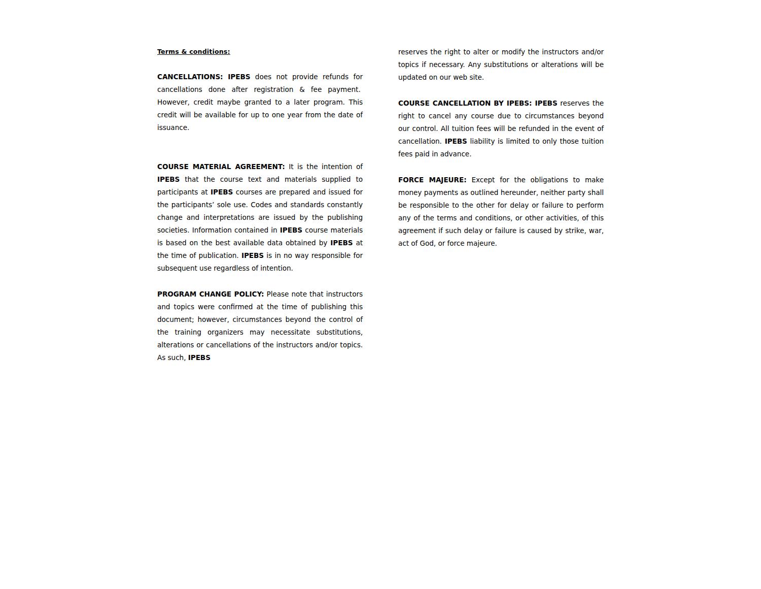Terms & conditions:
CANCELLATIONS: IPEBS does not provide refunds for cancellations done after registration & fee payment. However, credit maybe granted to a later program. This credit will be available for up to one year from the date of issuance.
COURSE MATERIAL AGREEMENT: It is the intention of IPEBS that the course text and materials supplied to participants at IPEBS courses are prepared and issued for the participants’ sole use. Codes and standards constantly change and interpretations are issued by the publishing societies. Information contained in IPEBS course materials is based on the best available data obtained by IPEBS at the time of publication. IPEBS is in no way responsible for subsequent use regardless of intention.
PROGRAM CHANGE POLICY: Please note that instructors and topics were confirmed at the time of publishing this document; however, circumstances beyond the control of the training organizers may necessitate substitutions, alterations or cancellations of the instructors and/or topics. As such, IPEBS
reserves the right to alter or modify the instructors and/or topics if necessary. Any substitutions or alterations will be updated on our web site.
COURSE CANCELLATION BY IPEBS: IPEBS reserves the right to cancel any course due to circumstances beyond our control. All tuition fees will be refunded in the event of cancellation. IPEBS liability is limited to only those tuition fees paid in advance.
FORCE MAJEURE: Except for the obligations to make money payments as outlined hereunder, neither party shall be responsible to the other for delay or failure to perform any of the terms and conditions, or other activities, of this agreement if such delay or failure is caused by strike, war, act of God, or force majeure.